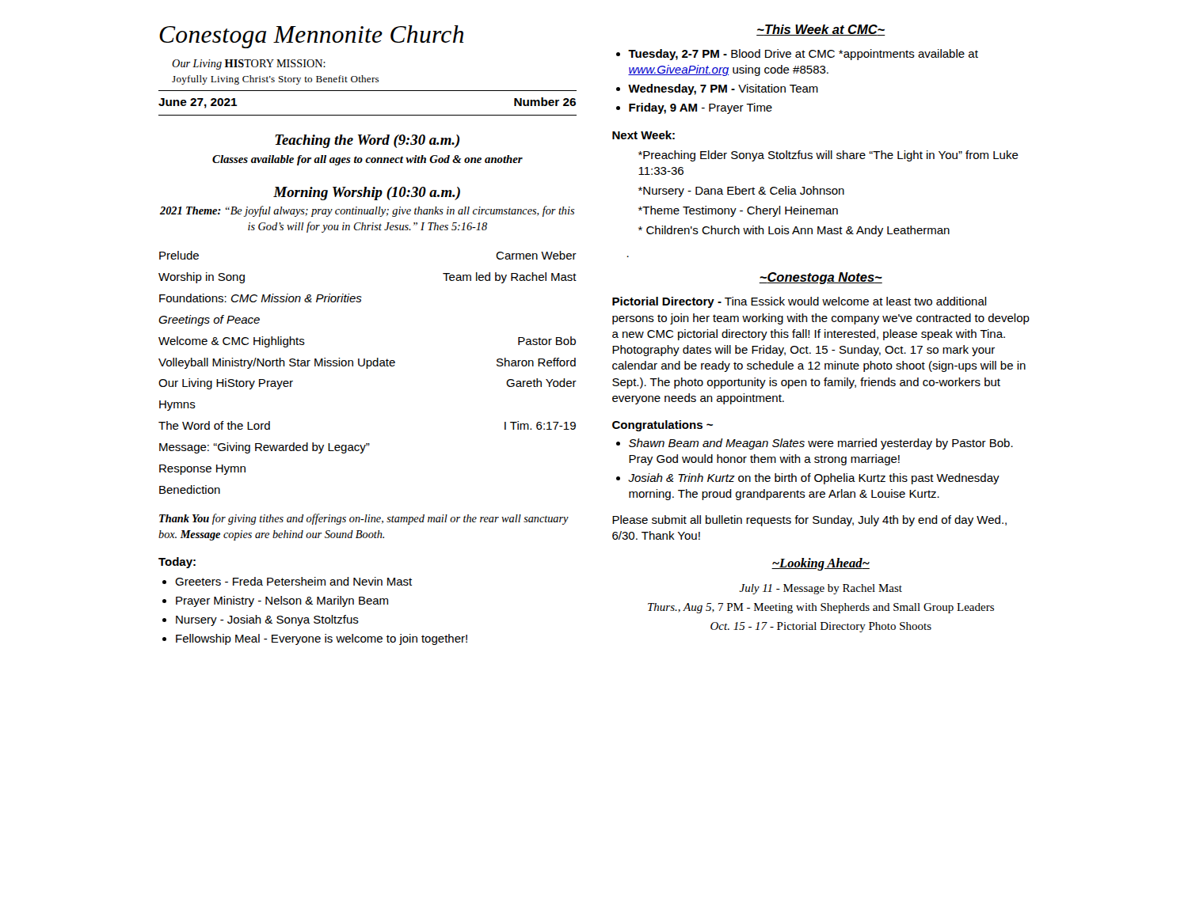Conestoga Mennonite Church
Our Living HISTORY MISSION:
Joyfully Living Christ's Story to Benefit Others
June 27, 2021 Number 26
Teaching the Word (9:30 a.m.)
Classes available for all ages to connect with God & one another
Morning Worship (10:30 a.m.)
2021 Theme: “Be joyful always; pray continually; give thanks in all circumstances, for this is God’s will for you in Christ Jesus.” I Thes 5:16-18
| Prelude | Carmen Weber |
| Worship in Song | Team led by Rachel Mast |
| Foundations: CMC Mission & Priorities | |
| Greetings of Peace | |
| Welcome & CMC Highlights | Pastor Bob |
| Volleyball Ministry/North Star Mission Update | Sharon Refford |
| Our Living HiStory Prayer | Gareth Yoder |
| Hymns | |
| The Word of the Lord | I Tim. 6:17-19 |
| Message: “Giving Rewarded by Legacy” | |
| Response Hymn | |
| Benediction | |
Thank You for giving tithes and offerings on-line, stamped mail or the rear wall sanctuary box. Message copies are behind our Sound Booth.
Today:
Greeters - Freda Petersheim and Nevin Mast
Prayer Ministry - Nelson & Marilyn Beam
Nursery - Josiah & Sonya Stoltzfus
Fellowship Meal - Everyone is welcome to join together!
~This Week at CMC~
Tuesday, 2-7 PM - Blood Drive at CMC *appointments available at www.GiveaPint.org using code #8583.
Wednesday, 7 PM - Visitation Team
Friday, 9 AM - Prayer Time
Next Week:
*Preaching Elder Sonya Stoltzfus will share “The Light in You” from Luke 11:33-36
*Nursery - Dana Ebert & Celia Johnson
*Theme Testimony - Cheryl Heineman
* Children's Church with Lois Ann Mast & Andy Leatherman
.
~Conestoga Notes~
Pictorial Directory - Tina Essick would welcome at least two additional persons to join her team working with the company we've contracted to develop a new CMC pictorial directory this fall! If interested, please speak with Tina. Photography dates will be Friday, Oct. 15 - Sunday, Oct. 17 so mark your calendar and be ready to schedule a 12 minute photo shoot (sign-ups will be in Sept.). The photo opportunity is open to family, friends and co-workers but everyone needs an appointment.
Congratulations ~
Shawn Beam and Meagan Slates were married yesterday by Pastor Bob. Pray God would honor them with a strong marriage!
Josiah & Trinh Kurtz on the birth of Ophelia Kurtz this past Wednesday morning. The proud grandparents are Arlan & Louise Kurtz.
Please submit all bulletin requests for Sunday, July 4th by end of day Wed., 6/30. Thank You!
~Looking Ahead~
July 11 - Message by Rachel Mast
Thurs., Aug 5, 7 PM - Meeting with Shepherds and Small Group Leaders
Oct. 15 - 17 - Pictorial Directory Photo Shoots